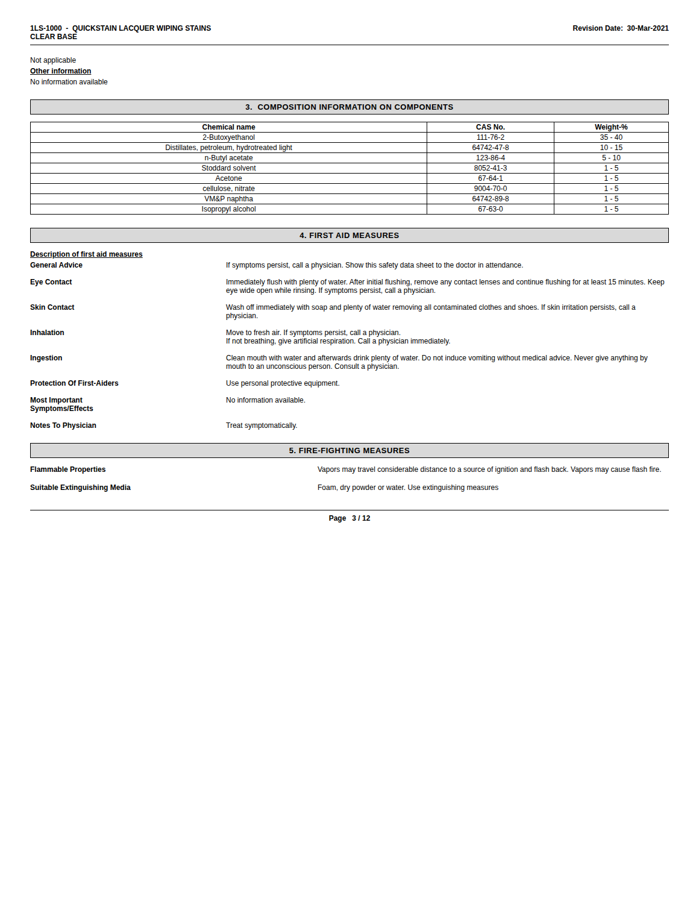1LS-1000 - QUICKSTAIN LACQUER WIPING STAINS
CLEAR BASE
Revision Date: 30-Mar-2021
Not applicable
Other information
No information available
3. COMPOSITION INFORMATION ON COMPONENTS
| Chemical name | CAS No. | Weight-% |
| --- | --- | --- |
| 2-Butoxyethanol | 111-76-2 | 35 - 40 |
| Distillates, petroleum, hydrotreated light | 64742-47-8 | 10 - 15 |
| n-Butyl acetate | 123-86-4 | 5 - 10 |
| Stoddard solvent | 8052-41-3 | 1 - 5 |
| Acetone | 67-64-1 | 1 - 5 |
| cellulose, nitrate | 9004-70-0 | 1 - 5 |
| VM&P naphtha | 64742-89-8 | 1 - 5 |
| Isopropyl alcohol | 67-63-0 | 1 - 5 |
4. FIRST AID MEASURES
Description of first aid measures
General Advice
If symptoms persist, call a physician. Show this safety data sheet to the doctor in attendance.
Eye Contact
Immediately flush with plenty of water. After initial flushing, remove any contact lenses and continue flushing for at least 15 minutes. Keep eye wide open while rinsing. If symptoms persist, call a physician.
Skin Contact
Wash off immediately with soap and plenty of water removing all contaminated clothes and shoes. If skin irritation persists, call a physician.
Inhalation
Move to fresh air. If symptoms persist, call a physician.
If not breathing, give artificial respiration. Call a physician immediately.
Ingestion
Clean mouth with water and afterwards drink plenty of water. Do not induce vomiting without medical advice. Never give anything by mouth to an unconscious person. Consult a physician.
Protection Of First-Aiders
Use personal protective equipment.
Most Important
Symptoms/Effects
No information available.
Notes To Physician
Treat symptomatically.
5. FIRE-FIGHTING MEASURES
Flammable Properties
Vapors may travel considerable distance to a source of ignition and flash back. Vapors may cause flash fire.
Suitable Extinguishing Media
Foam, dry powder or water. Use extinguishing measures
Page 3 / 12